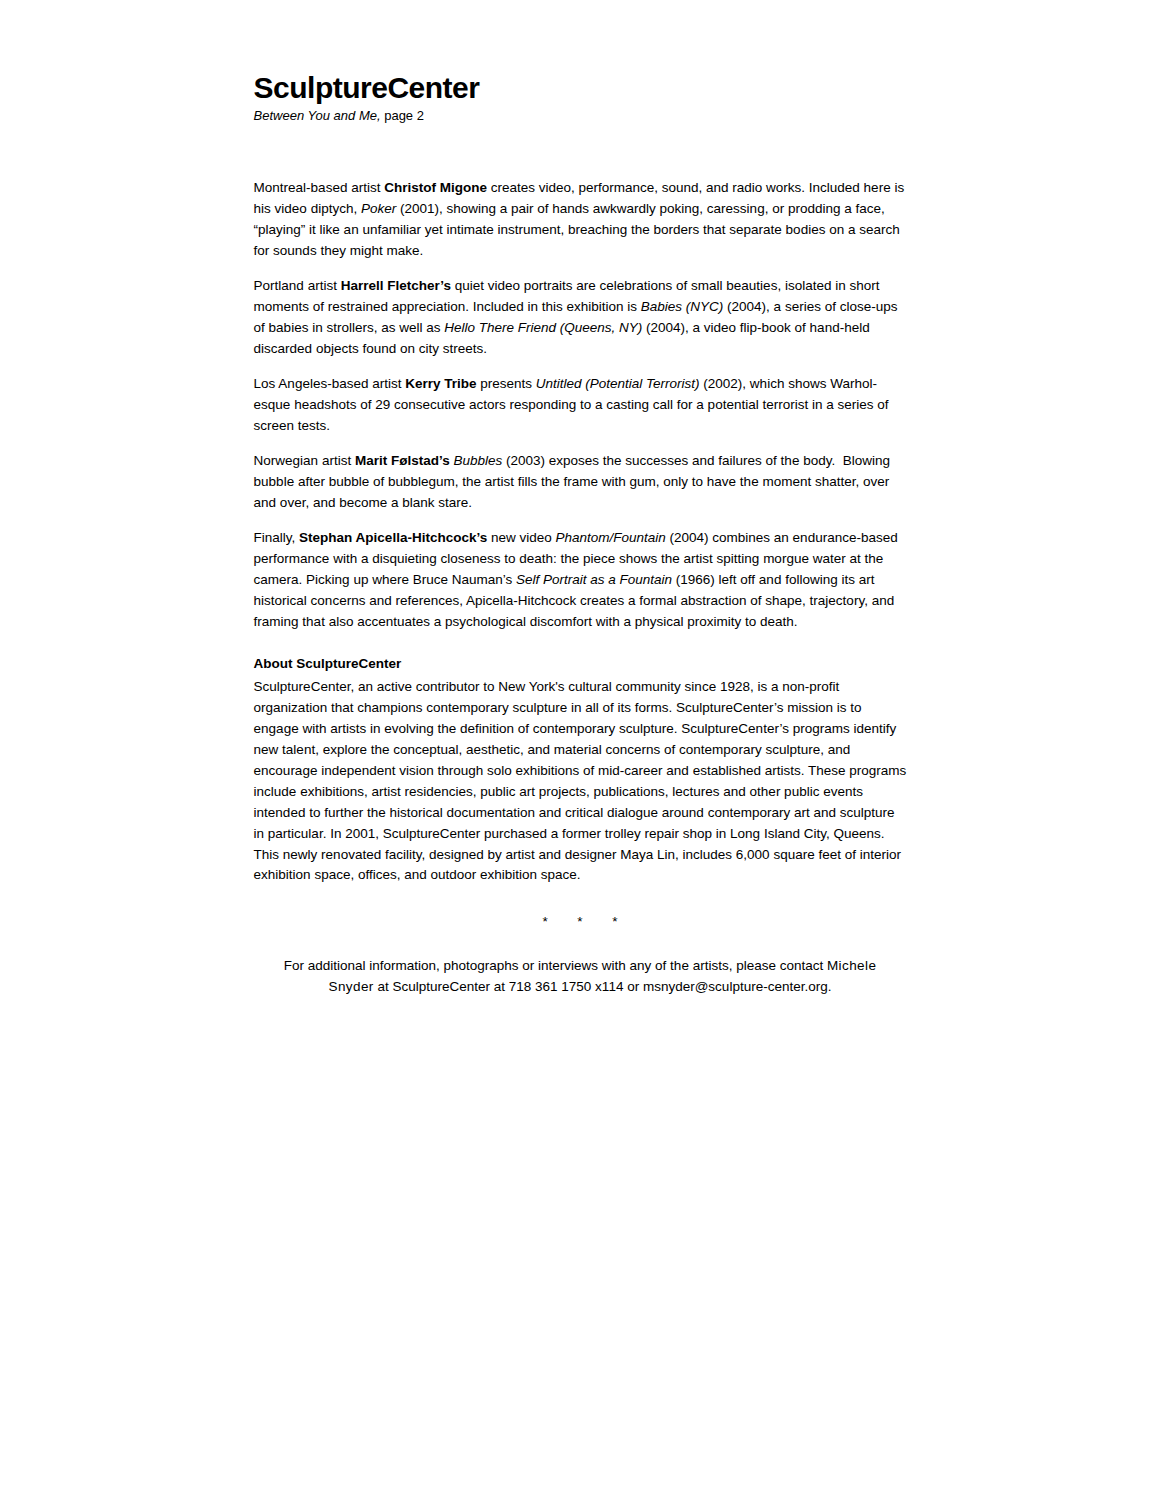SculptureCenter
Between You and Me, page 2
Montreal-based artist Christof Migone creates video, performance, sound, and radio works. Included here is his video diptych, Poker (2001), showing a pair of hands awkwardly poking, caressing, or prodding a face, “playing” it like an unfamiliar yet intimate instrument, breaching the borders that separate bodies on a search for sounds they might make.
Portland artist Harrell Fletcher’s quiet video portraits are celebrations of small beauties, isolated in short moments of restrained appreciation. Included in this exhibition is Babies (NYC) (2004), a series of close-ups of babies in strollers, as well as Hello There Friend (Queens, NY) (2004), a video flip-book of hand-held discarded objects found on city streets.
Los Angeles-based artist Kerry Tribe presents Untitled (Potential Terrorist) (2002), which shows Warhol-esque headshots of 29 consecutive actors responding to a casting call for a potential terrorist in a series of screen tests.
Norwegian artist Marit Følstad’s Bubbles (2003) exposes the successes and failures of the body. Blowing bubble after bubble of bubblegum, the artist fills the frame with gum, only to have the moment shatter, over and over, and become a blank stare.
Finally, Stephan Apicella-Hitchcock’s new video Phantom/Fountain (2004) combines an endurance-based performance with a disquieting closeness to death: the piece shows the artist spitting morgue water at the camera. Picking up where Bruce Nauman’s Self Portrait as a Fountain (1966) left off and following its art historical concerns and references, Apicella-Hitchcock creates a formal abstraction of shape, trajectory, and framing that also accentuates a psychological discomfort with a physical proximity to death.
About SculptureCenter
SculptureCenter, an active contributor to New York's cultural community since 1928, is a non-profit organization that champions contemporary sculpture in all of its forms. SculptureCenter’s mission is to engage with artists in evolving the definition of contemporary sculpture. SculptureCenter’s programs identify new talent, explore the conceptual, aesthetic, and material concerns of contemporary sculpture, and encourage independent vision through solo exhibitions of mid-career and established artists. These programs include exhibitions, artist residencies, public art projects, publications, lectures and other public events intended to further the historical documentation and critical dialogue around contemporary art and sculpture in particular. In 2001, SculptureCenter purchased a former trolley repair shop in Long Island City, Queens. This newly renovated facility, designed by artist and designer Maya Lin, includes 6,000 square feet of interior exhibition space, offices, and outdoor exhibition space.
***
For additional information, photographs or interviews with any of the artists, please contact Michele Snyder at SculptureCenter at 718 361 1750 x114 or msnyder@sculpture-center.org.